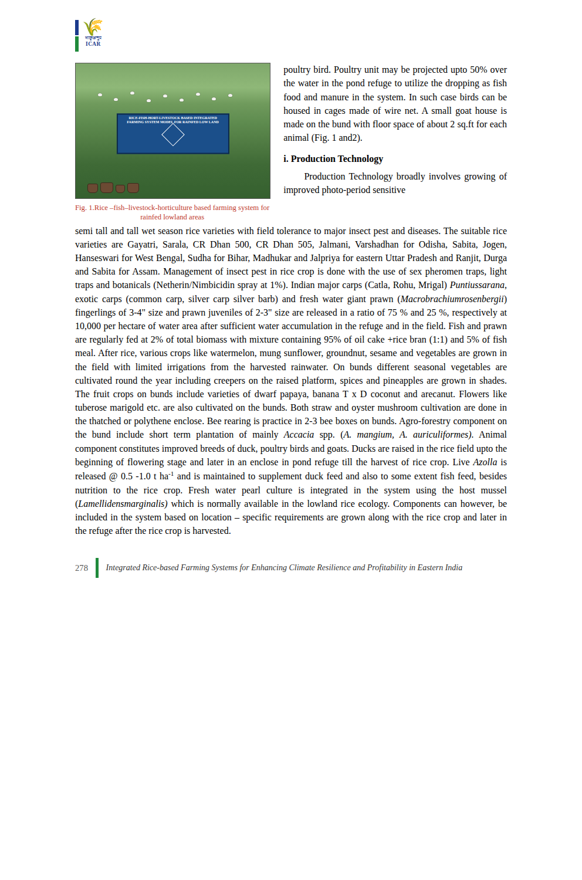🌾
भाकृअनुप
ICAR
RICE-FISH-HORT-LIVESTOCK BASED INTEGRATED
FARMING SYSTEM MODEL FOR RAINFED LOW LAND
Fig. 1.Rice –fish–livestock-horticulture based farming system for rainfed lowland areas
poultry bird. Poultry unit may be projected upto 50% over the water in the pond refuge to utilize the dropping as fish food and manure in the system. In such case birds can be housed in cages made of wire net. A small goat house is made on the bund with floor space of about 2 sq.ft for each animal (Fig. 1 and2).
i. Production Technology
Production Technology broadly involves growing of improved photo-period sensitive
semi tall and tall wet season rice varieties with field tolerance to major insect pest and diseases. The suitable rice varieties are Gayatri, Sarala, CR Dhan 500, CR Dhan 505, Jalmani, Varshadhan for Odisha, Sabita, Jogen, Hanseswari for West Bengal, Sudha for Bihar, Madhukar and Jalpriya for eastern Uttar Pradesh and Ranjit, Durga and Sabita for Assam. Management of insect pest in rice crop is done with the use of sex pheromen traps, light traps and botanicals (Netherin/Nimbicidin spray at 1%). Indian major carps (Catla, Rohu, Mrigal) Puntiussarana, exotic carps (common carp, silver carp silver barb) and fresh water giant prawn (Macrobrachiumrosenbergii) fingerlings of 3-4" size and prawn juveniles of 2-3" size are released in a ratio of 75 % and 25 %, respectively at 10,000 per hectare of water area after sufficient water accumulation in the refuge and in the field. Fish and prawn are regularly fed at 2% of total biomass with mixture containing 95% of oil cake +rice bran (1:1) and 5% of fish meal. After rice, various crops like watermelon, mung sunflower, groundnut, sesame and vegetables are grown in the field with limited irrigations from the harvested rainwater. On bunds different seasonal vegetables are cultivated round the year including creepers on the raised platform, spices and pineapples are grown in shades. The fruit crops on bunds include varieties of dwarf papaya, banana T x D coconut and arecanut. Flowers like tuberose marigold etc. are also cultivated on the bunds. Both straw and oyster mushroom cultivation are done in the thatched or polythene enclose. Bee rearing is practice in 2-3 bee boxes on bunds. Agro-forestry component on the bund include short term plantation of mainly Accacia spp. (A. mangium, A. auriculiformes). Animal component constitutes improved breeds of duck, poultry birds and goats. Ducks are raised in the rice field upto the beginning of flowering stage and later in an enclose in pond refuge till the harvest of rice crop. Live Azolla is released @ 0.5 -1.0 t ha-1 and is maintained to supplement duck feed and also to some extent fish feed, besides nutrition to the rice crop. Fresh water pearl culture is integrated in the system using the host mussel (Lamellidensmarginalis) which is normally available in the lowland rice ecology. Components can however, be included in the system based on location – specific requirements are grown along with the rice crop and later in the refuge after the rice crop is harvested.
278
Integrated Rice-based Farming Systems for Enhancing Climate Resilience and Profitability in Eastern India